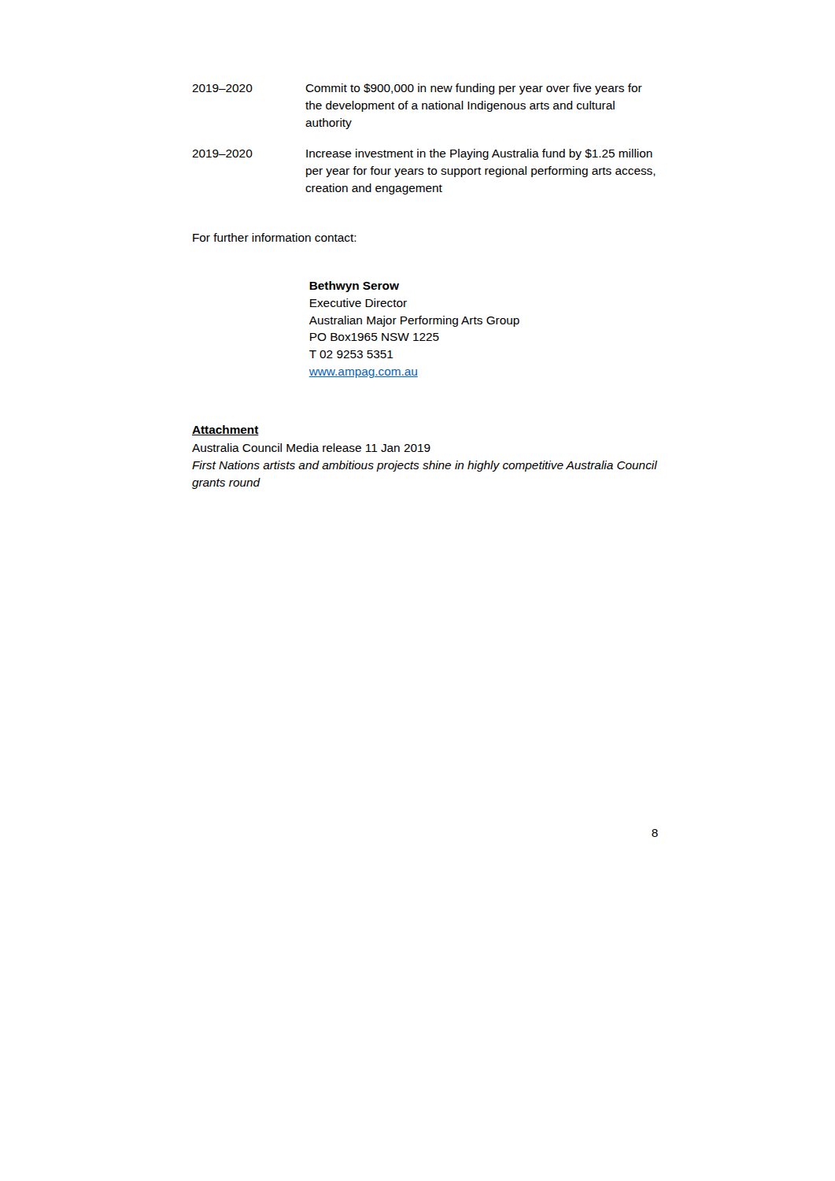| 2019–2020 | Commit to $900,000 in new funding per year over five years for the development of a national Indigenous arts and cultural authority |
| 2019–2020 | Increase investment in the Playing Australia fund by $1.25 million per year for four years to support regional performing arts access, creation and engagement |
For further information contact:
Bethwyn Serow
Executive Director
Australian Major Performing Arts Group
PO Box1965 NSW 1225
T 02 9253 5351
www.ampag.com.au
Attachment
Australia Council Media release 11 Jan 2019
First Nations artists and ambitious projects shine in highly competitive Australia Council grants round
8